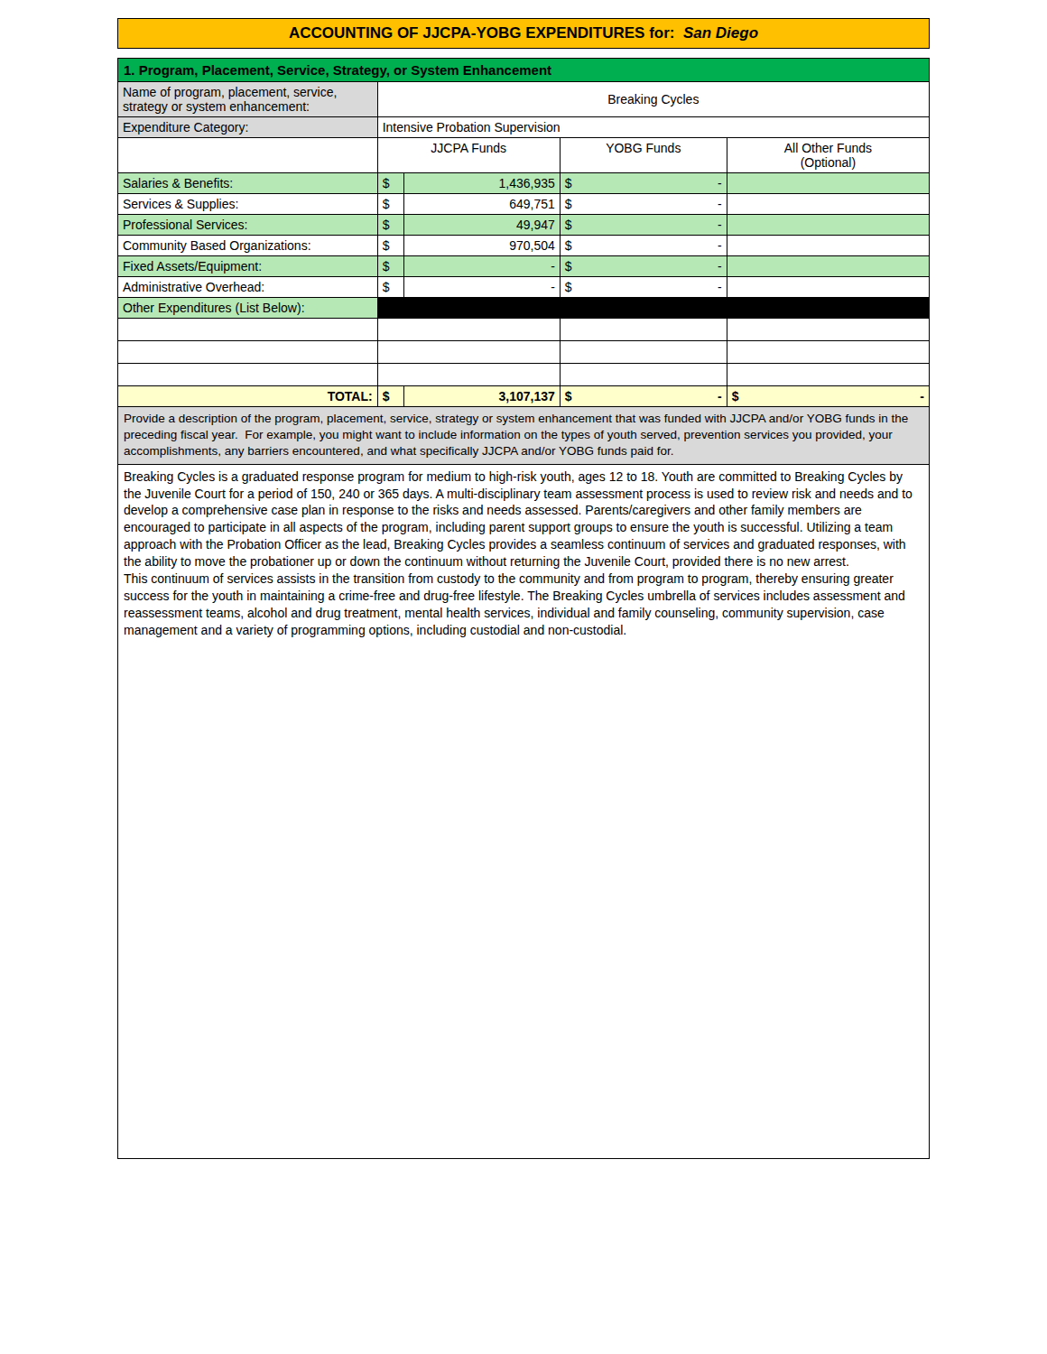| ACCOUNTING OF JJCPA-YOBG EXPENDITURES for: San Diego |
| 1. Program, Placement, Service, Strategy, or System Enhancement |
| Name of program, placement, service, strategy or system enhancement: | Breaking Cycles |
| Expenditure Category: | Intensive Probation Supervision |
| | JJCPA Funds | YOBG Funds | All Other Funds (Optional) |
| Salaries & Benefits: | $ | 1,436,935 | $ - | |
| Services & Supplies: | $ | 649,751 | $ - | |
| Professional Services: | $ | 49,947 | $ - | |
| Community Based Organizations: | $ | 970,504 | $ - | |
| Fixed Assets/Equipment: | $ | - | $ - | |
| Administrative Overhead: | $ | - | $ - | |
| Other Expenditures (List Below): | | | |
| TOTAL: | $ | 3,107,137 | $ - | $ - |
| Provide a description of the program, placement, service, strategy or system enhancement that was funded with JJCPA and/or YOBG funds in the preceding fiscal year. For example, you might want to include information on the types of youth served, prevention services you provided, your accomplishments, any barriers encountered, and what specifically JJCPA and/or YOBG funds paid for. |
| Breaking Cycles is a graduated response program for medium to high-risk youth, ages 12 to 18. Youth are committed to Breaking Cycles by the Juvenile Court for a period of 150, 240 or 365 days. A multi-disciplinary team assessment process is used to review risk and needs and to develop a comprehensive case plan in response to the risks and needs assessed. Parents/caregivers and other family members are encouraged to participate in all aspects of the program, including parent support groups to ensure the youth is successful. Utilizing a team approach with the Probation Officer as the lead, Breaking Cycles provides a seamless continuum of services and graduated responses, with the ability to move the probationer up or down the continuum without returning the Juvenile Court, provided there is no new arrest. This continuum of services assists in the transition from custody to the community and from program to program, thereby ensuring greater success for the youth in maintaining a crime-free and drug-free lifestyle. The Breaking Cycles umbrella of services includes assessment and reassessment teams, alcohol and drug treatment, mental health services, individual and family counseling, community supervision, case management and a variety of programming options, including custodial and non-custodial. |